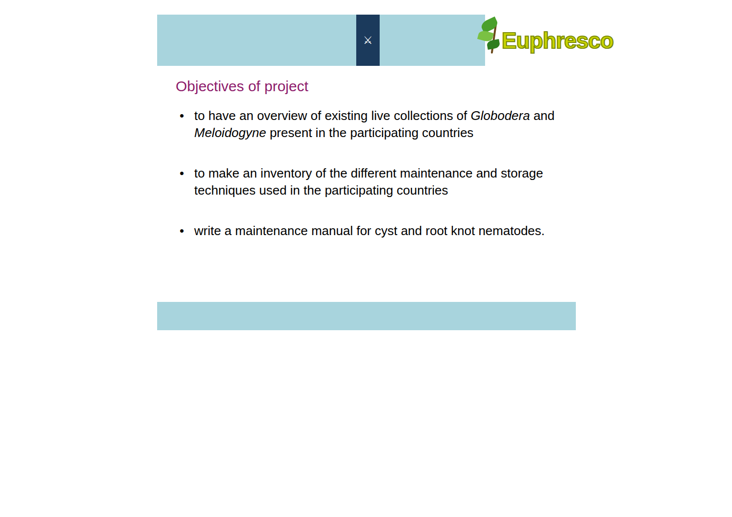⚔
Euphresco
Objectives of project
to have an overview of existing live collections of Globodera and Meloidogyne present in the participating countries
to make an inventory of the different maintenance and storage techniques used in the participating countries
write a maintenance manual for cyst and root knot nematodes.
3